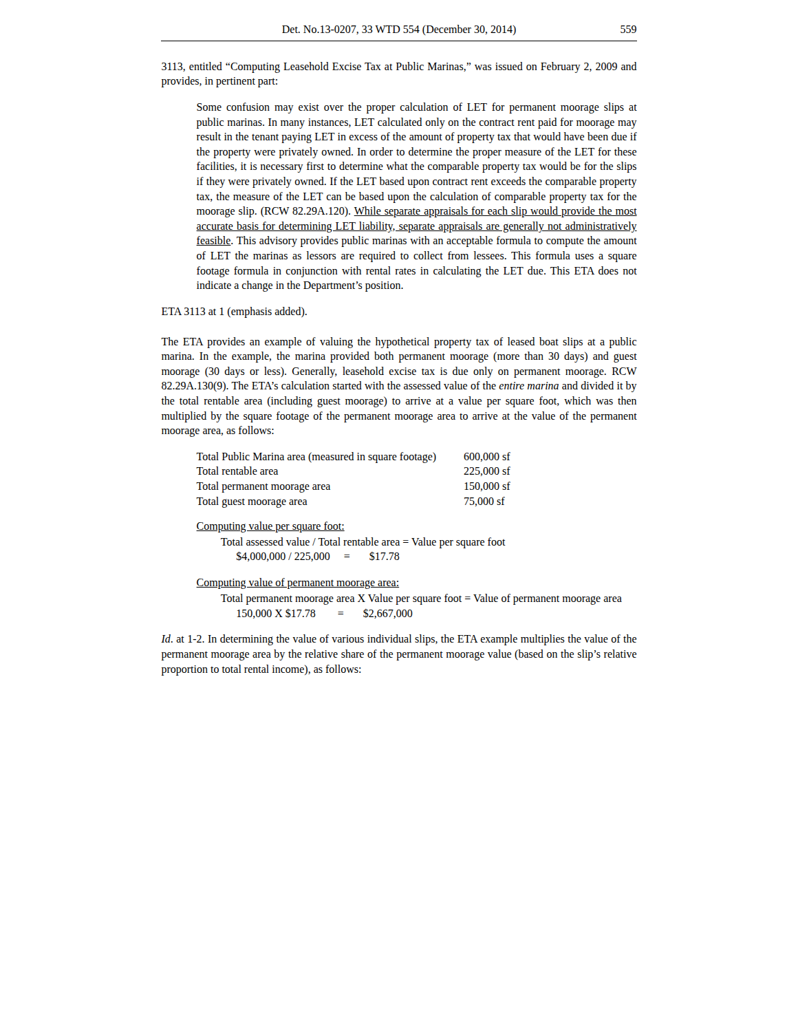Det. No.13-0207, 33 WTD 554 (December 30, 2014) 559
3113, entitled “Computing Leasehold Excise Tax at Public Marinas,” was issued on February 2, 2009 and provides, in pertinent part:
Some confusion may exist over the proper calculation of LET for permanent moorage slips at public marinas. In many instances, LET calculated only on the contract rent paid for moorage may result in the tenant paying LET in excess of the amount of property tax that would have been due if the property were privately owned. In order to determine the proper measure of the LET for these facilities, it is necessary first to determine what the comparable property tax would be for the slips if they were privately owned. If the LET based upon contract rent exceeds the comparable property tax, the measure of the LET can be based upon the calculation of comparable property tax for the moorage slip. (RCW 82.29A.120). While separate appraisals for each slip would provide the most accurate basis for determining LET liability, separate appraisals are generally not administratively feasible. This advisory provides public marinas with an acceptable formula to compute the amount of LET the marinas as lessors are required to collect from lessees. This formula uses a square footage formula in conjunction with rental rates in calculating the LET due. This ETA does not indicate a change in the Department’s position.
ETA 3113 at 1 (emphasis added).
The ETA provides an example of valuing the hypothetical property tax of leased boat slips at a public marina. In the example, the marina provided both permanent moorage (more than 30 days) and guest moorage (30 days or less). Generally, leasehold excise tax is due only on permanent moorage. RCW 82.29A.130(9). The ETA’s calculation started with the assessed value of the entire marina and divided it by the total rentable area (including guest moorage) to arrive at a value per square foot, which was then multiplied by the square footage of the permanent moorage area to arrive at the value of the permanent moorage area, as follows:
| Total Public Marina area (measured in square footage) | 600,000 sf |
| Total rentable area | 225,000 sf |
| Total permanent moorage area | 150,000 sf |
| Total guest moorage area | 75,000 sf |
Computing value per square foot:
Total assessed value / Total rentable area = Value per square foot
$4,000,000 / 225,000 = $17.78
Computing value of permanent moorage area:
Total permanent moorage area X Value per square foot = Value of permanent moorage area
150,000 X $17.78 = $2,667,000
Id. at 1-2. In determining the value of various individual slips, the ETA example multiplies the value of the permanent moorage area by the relative share of the permanent moorage value (based on the slip’s relative proportion to total rental income), as follows: